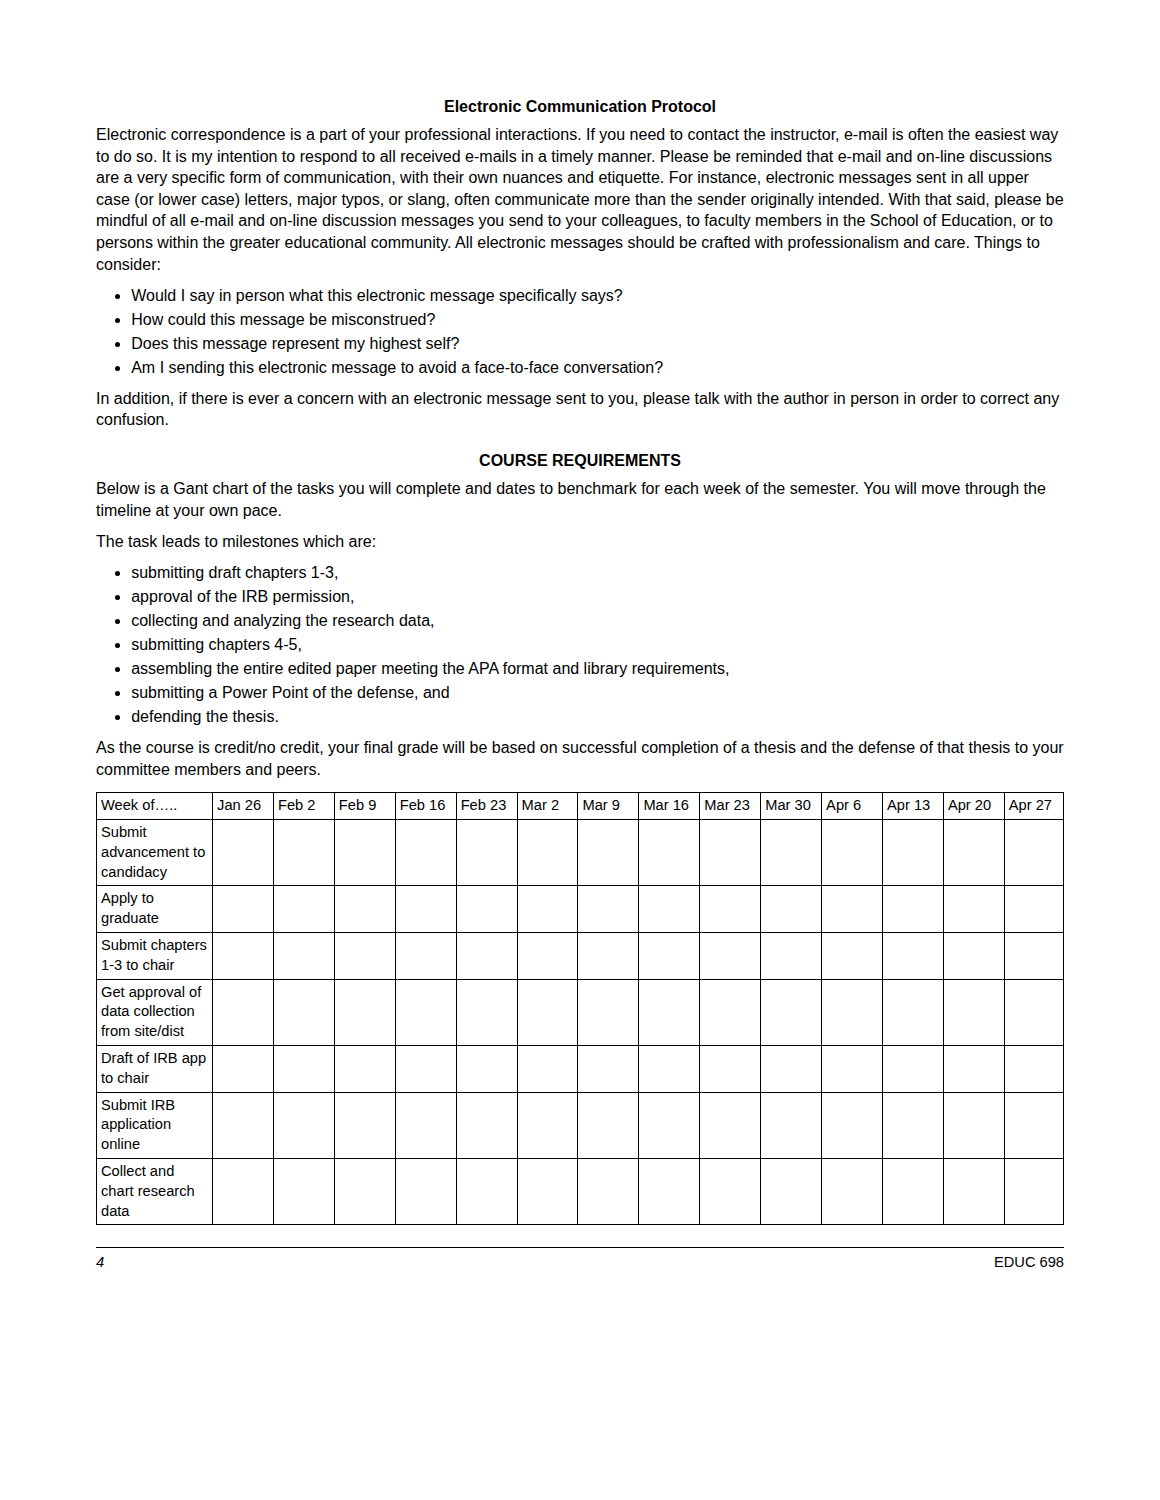Electronic Communication Protocol
Electronic correspondence is a part of your professional interactions. If you need to contact the instructor, e-mail is often the easiest way to do so. It is my intention to respond to all received e-mails in a timely manner. Please be reminded that e-mail and on-line discussions are a very specific form of communication, with their own nuances and etiquette. For instance, electronic messages sent in all upper case (or lower case) letters, major typos, or slang, often communicate more than the sender originally intended. With that said, please be mindful of all e-mail and on-line discussion messages you send to your colleagues, to faculty members in the School of Education, or to persons within the greater educational community. All electronic messages should be crafted with professionalism and care. Things to consider:
Would I say in person what this electronic message specifically says?
How could this message be misconstrued?
Does this message represent my highest self?
Am I sending this electronic message to avoid a face-to-face conversation?
In addition, if there is ever a concern with an electronic message sent to you, please talk with the author in person in order to correct any confusion.
COURSE REQUIREMENTS
Below is a Gant chart of the tasks you will complete and dates to benchmark for each week of the semester. You will move through the timeline at your own pace.
The task leads to milestones which are:
submitting draft chapters 1-3,
approval of the IRB permission,
collecting and analyzing the research data,
submitting chapters 4-5,
assembling the entire edited paper meeting the APA format and library requirements,
submitting a Power Point of the defense, and
defending the thesis.
As the course is credit/no credit, your final grade will be based on successful completion of a thesis and the defense of that thesis to your committee members and peers.
| Week of….. | Jan 26 | Feb 2 | Feb 9 | Feb 16 | Feb 23 | Mar 2 | Mar 9 | Mar 16 | Mar 23 | Mar 30 | Apr 6 | Apr 13 | Apr 20 | Apr 27 |
| --- | --- | --- | --- | --- | --- | --- | --- | --- | --- | --- | --- | --- | --- | --- |
| Submit advancement to candidacy | | | | | | | | | | | | | | |
| Apply to graduate | | | | | | | | | | | | | | |
| Submit chapters 1-3 to chair | | | | | | | | | | | | | | |
| Get approval of data collection from site/dist | | | | | | | | | | | | | | |
| Draft of IRB app to chair | | | | | | | | | | | | | | |
| Submit IRB application online | | | | | | | | | | | | | | |
| Collect and chart research data | | | | | | | | | | | | | | |
4 EDUC 698